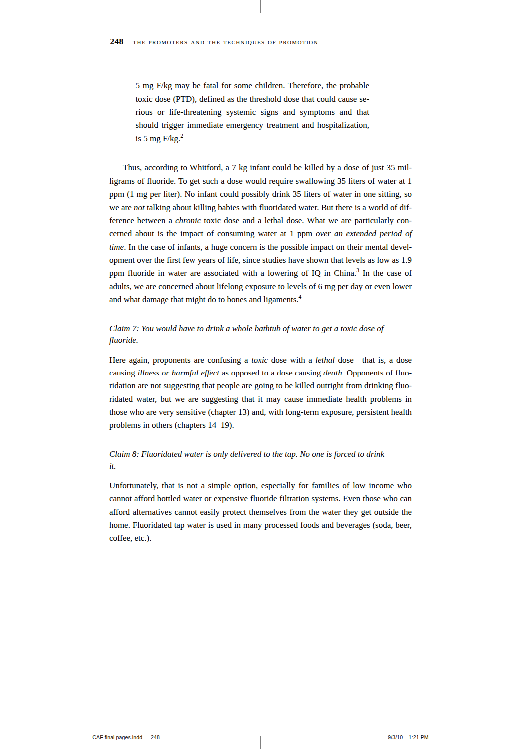248 The Promoters and the Techniques of Promotion
5 mg F/kg may be fatal for some children. Therefore, the probable toxic dose (PTD), defined as the threshold dose that could cause serious or life-threatening systemic signs and symptoms and that should trigger immediate emergency treatment and hospitalization, is 5 mg F/kg.2
Thus, according to Whitford, a 7 kg infant could be killed by a dose of just 35 milligrams of fluoride. To get such a dose would require swallowing 35 liters of water at 1 ppm (1 mg per liter). No infant could possibly drink 35 liters of water in one sitting, so we are not talking about killing babies with fluoridated water. But there is a world of difference between a chronic toxic dose and a lethal dose. What we are particularly concerned about is the impact of consuming water at 1 ppm over an extended period of time. In the case of infants, a huge concern is the possible impact on their mental development over the first few years of life, since studies have shown that levels as low as 1.9 ppm fluoride in water are associated with a lowering of IQ in China.3 In the case of adults, we are concerned about lifelong exposure to levels of 6 mg per day or even lower and what damage that might do to bones and ligaments.4
Claim 7: You would have to drink a whole bathtub of water to get a toxic dose of fluoride.
Here again, proponents are confusing a toxic dose with a lethal dose—that is, a dose causing illness or harmful effect as opposed to a dose causing death. Opponents of fluoridation are not suggesting that people are going to be killed outright from drinking fluoridated water, but we are suggesting that it may cause immediate health problems in those who are very sensitive (chapter 13) and, with long-term exposure, persistent health problems in others (chapters 14–19).
Claim 8: Fluoridated water is only delivered to the tap. No one is forced to drink it.
Unfortunately, that is not a simple option, especially for families of low income who cannot afford bottled water or expensive fluoride filtration systems. Even those who can afford alternatives cannot easily protect themselves from the water they get outside the home. Fluoridated tap water is used in many processed foods and beverages (soda, beer, coffee, etc.).
CAF final pages.indd 248 9/3/101:21 PM